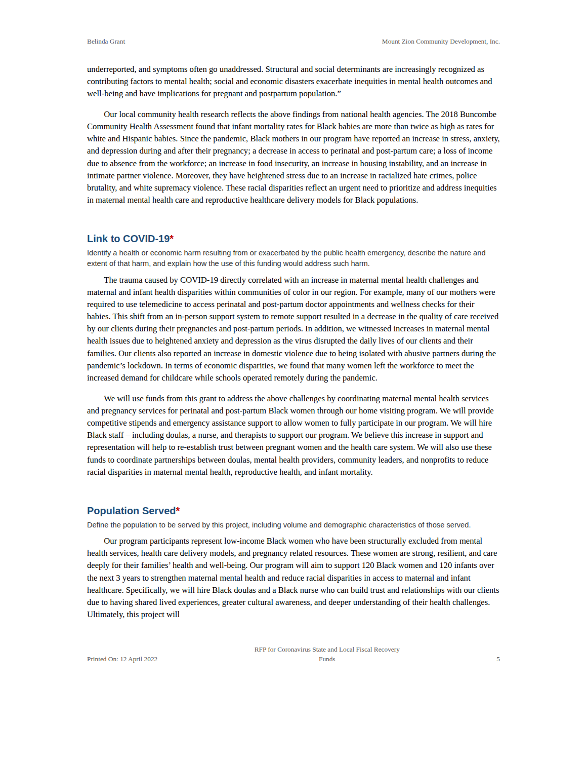Belinda Grant Mount Zion Community Development, Inc.
underreported, and symptoms often go unaddressed. Structural and social determinants are increasingly recognized as contributing factors to mental health; social and economic disasters exacerbate inequities in mental health outcomes and well-being and have implications for pregnant and postpartum population.”
Our local community health research reflects the above findings from national health agencies. The 2018 Buncombe Community Health Assessment found that infant mortality rates for Black babies are more than twice as high as rates for white and Hispanic babies. Since the pandemic, Black mothers in our program have reported an increase in stress, anxiety, and depression during and after their pregnancy; a decrease in access to perinatal and post-partum care; a loss of income due to absence from the workforce; an increase in food insecurity, an increase in housing instability, and an increase in intimate partner violence. Moreover, they have heightened stress due to an increase in racialized hate crimes, police brutality, and white supremacy violence. These racial disparities reflect an urgent need to prioritize and address inequities in maternal mental health care and reproductive healthcare delivery models for Black populations.
Link to COVID-19*
Identify a health or economic harm resulting from or exacerbated by the public health emergency, describe the nature and extent of that harm, and explain how the use of this funding would address such harm.
The trauma caused by COVID-19 directly correlated with an increase in maternal mental health challenges and maternal and infant health disparities within communities of color in our region. For example, many of our mothers were required to use telemedicine to access perinatal and post-partum doctor appointments and wellness checks for their babies. This shift from an in-person support system to remote support resulted in a decrease in the quality of care received by our clients during their pregnancies and post-partum periods. In addition, we witnessed increases in maternal mental health issues due to heightened anxiety and depression as the virus disrupted the daily lives of our clients and their families. Our clients also reported an increase in domestic violence due to being isolated with abusive partners during the pandemic’s lockdown. In terms of economic disparities, we found that many women left the workforce to meet the increased demand for childcare while schools operated remotely during the pandemic.
We will use funds from this grant to address the above challenges by coordinating maternal mental health services and pregnancy services for perinatal and post-partum Black women through our home visiting program. We will provide competitive stipends and emergency assistance support to allow women to fully participate in our program. We will hire Black staff – including doulas, a nurse, and therapists to support our program. We believe this increase in support and representation will help to re-establish trust between pregnant women and the health care system. We will also use these funds to coordinate partnerships between doulas, mental health providers, community leaders, and nonprofits to reduce racial disparities in maternal mental health, reproductive health, and infant mortality.
Population Served*
Define the population to be served by this project, including volume and demographic characteristics of those served.
Our program participants represent low-income Black women who have been structurally excluded from mental health services, health care delivery models, and pregnancy related resources. These women are strong, resilient, and care deeply for their families’ health and well-being. Our program will aim to support 120 Black women and 120 infants over the next 3 years to strengthen maternal mental health and reduce racial disparities in access to maternal and infant healthcare. Specifically, we will hire Black doulas and a Black nurse who can build trust and relationships with our clients due to having shared lived experiences, greater cultural awareness, and deeper understanding of their health challenges. Ultimately, this project will
Printed On: 12 April 2022 RFP for Coronavirus State and Local Fiscal Recovery
Funds 5